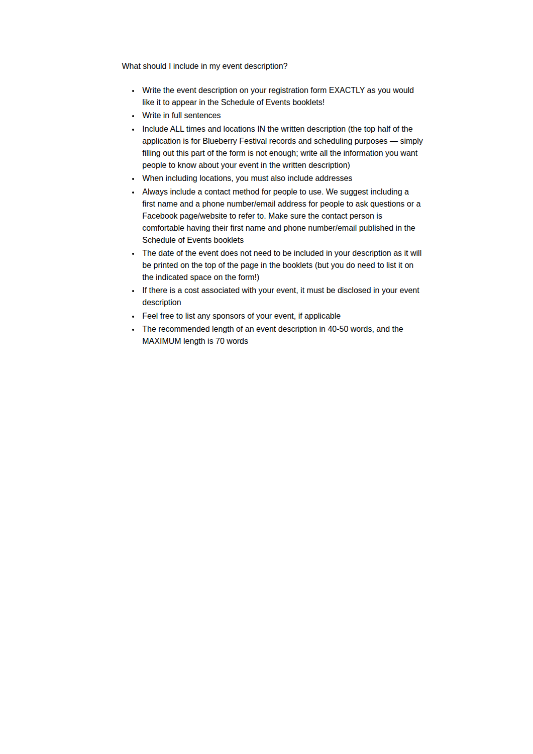What should I include in my event description?
Write the event description on your registration form EXACTLY as you would like it to appear in the Schedule of Events booklets!
Write in full sentences
Include ALL times and locations IN the written description (the top half of the application is for Blueberry Festival records and scheduling purposes — simply filling out this part of the form is not enough; write all the information you want people to know about your event in the written description)
When including locations, you must also include addresses
Always include a contact method for people to use. We suggest including a first name and a phone number/email address for people to ask questions or a Facebook page/website to refer to. Make sure the contact person is comfortable having their first name and phone number/email published in the Schedule of Events booklets
The date of the event does not need to be included in your description as it will be printed on the top of the page in the booklets (but you do need to list it on the indicated space on the form!)
If there is a cost associated with your event, it must be disclosed in your event description
Feel free to list any sponsors of your event, if applicable
The recommended length of an event description in 40-50 words, and the MAXIMUM length is 70 words